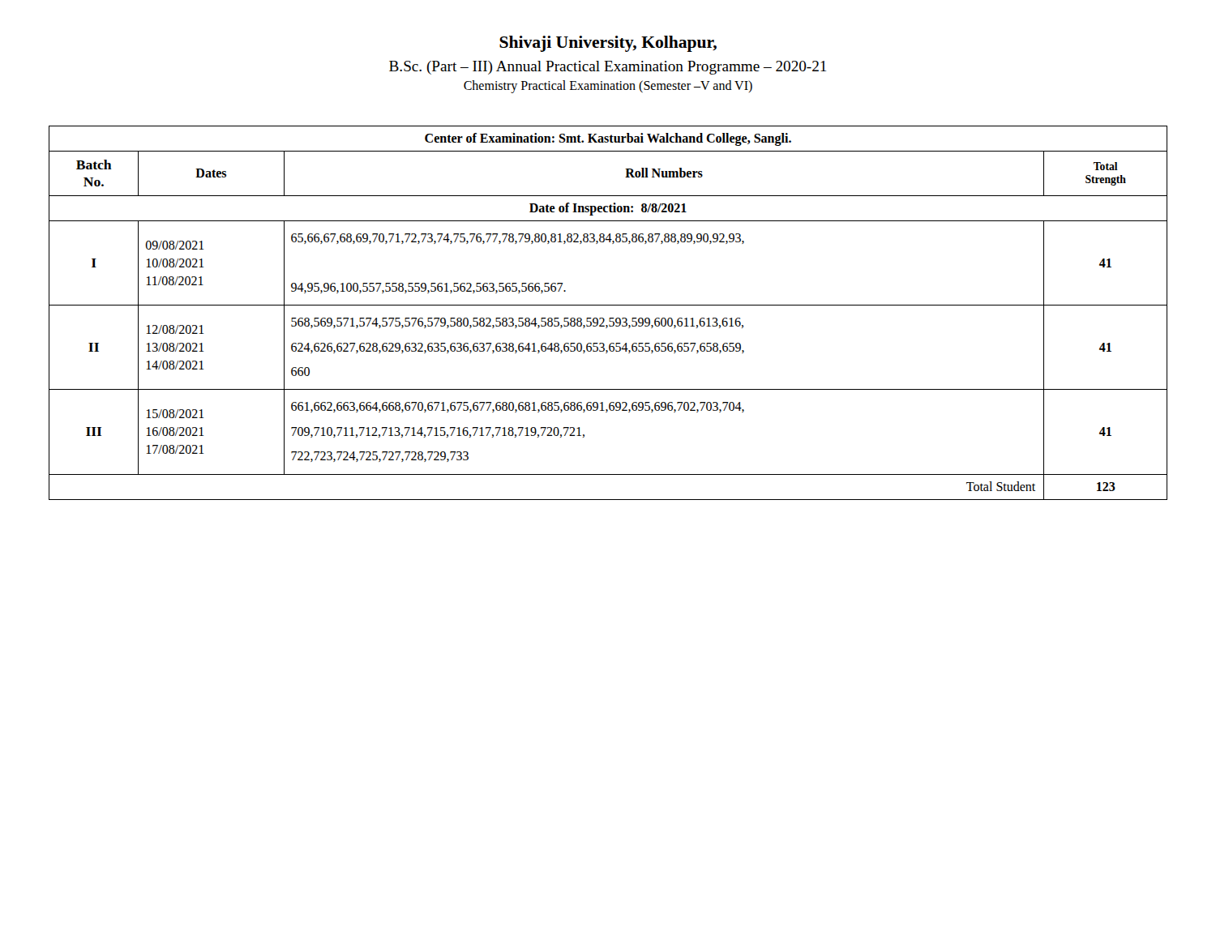Shivaji University, Kolhapur,
B.Sc. (Part – III) Annual Practical Examination Programme – 2020-21
Chemistry Practical Examination (Semester –V and VI)
Center of Examination: Smt. Kasturbai Walchand College, Sangli.
| Batch No. | Dates | Roll Numbers | Total Strength |
| --- | --- | --- | --- |
| Date of Inspection: 8/8/2021 |
| I | 09/08/2021 10/08/2021 11/08/2021 | 65,66,67,68,69,70,71,72,73,74,75,76,77,78,79,80,81,82,83,84,85,86,87,88,89,90,92,93, 94,95,96,100,557,558,559,561,562,563,565,566,567. | 41 |
| II | 12/08/2021 13/08/2021 14/08/2021 | 568,569,571,574,575,576,579,580,582,583,584,585,588,592,593,599,600,611,613,616, 624,626,627,628,629,632,635,636,637,638,641,648,650,653,654,655,656,657,658,659, 660 | 41 |
| III | 15/08/2021 16/08/2021 17/08/2021 | 661,662,663,664,668,670,671,675,677,680,681,685,686,691,692,695,696,702,703,704, 709,710,711,712,713,714,715,716,717,718,719,720,721, 722,723,724,725,727,728,729,733 | 41 |
| Total Student | 123 |